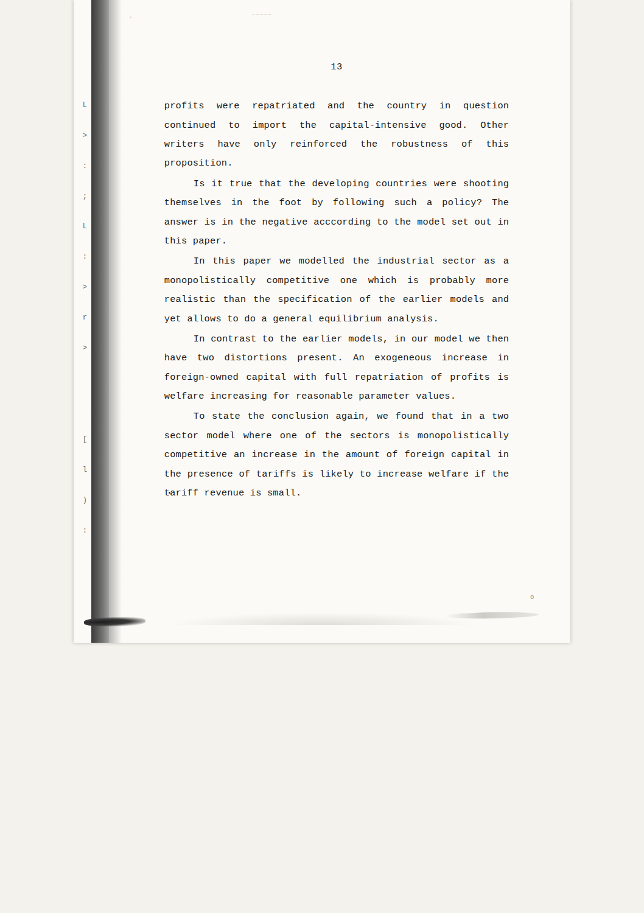.
~~~~~
L > : ; L : > r > [ l ) :
13
profits were repatriated and the country in question continued to import the capital-intensive good. Other writers have only reinforced the robustness of this proposition.
Is it true that the developing countries were shooting themselves in the foot by following such a policy? The answer is in the negative acccording to the model set out in this paper.
In this paper we modelled the industrial sector as a monopolistically competitive one which is probably more realistic than the specification of the earlier models and yet allows to do a general equilibrium analysis.
In contrast to the earlier models, in our model we then have two distortions present. An exogeneous increase in foreign-owned capital with full repatriation of profits is welfare increasing for reasonable parameter values.
To state the conclusion again, we found that in a two sector model where one of the sectors is monopolistically competitive an increase in the amount of foreign capital in the presence of tariffs is likely to increase welfare if the tariff revenue is small.
o